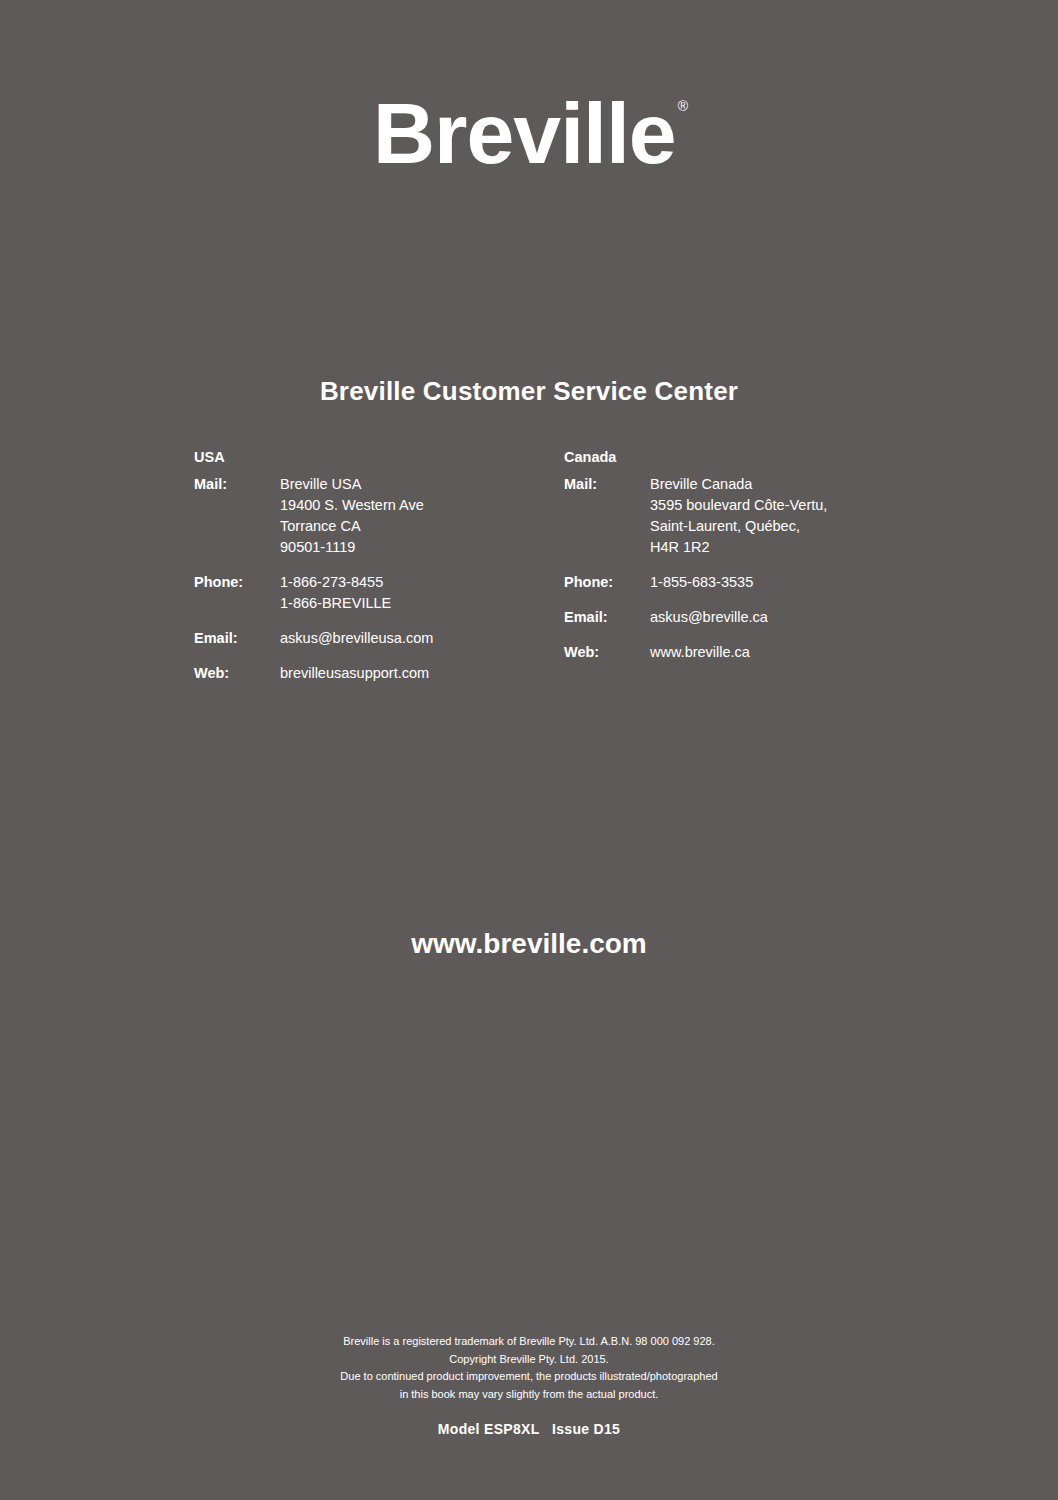Breville®
Breville Customer Service Center
USA
| Mail: | Breville USA 19400 S. Western Ave Torrance CA 90501-1119 |
| Phone: | 1-866-273-8455 1-866-BREVILLE |
| Email: | askus@brevilleusa.com |
| Web: | brevilleusasupport.com |
Canada
| Mail: | Breville Canada 3595 boulevard Côte-Vertu, Saint-Laurent, Québec, H4R 1R2 |
| Phone: | 1-855-683-3535 |
| Email: | askus@breville.ca |
| Web: | www.breville.ca |
www.breville.com
Breville is a registered trademark of Breville Pty. Ltd. A.B.N. 98 000 092 928.
Copyright Breville Pty. Ltd. 2015.
Due to continued product improvement, the products illustrated/photographed
in this book may vary slightly from the actual product.
Model ESP8XL Issue D15